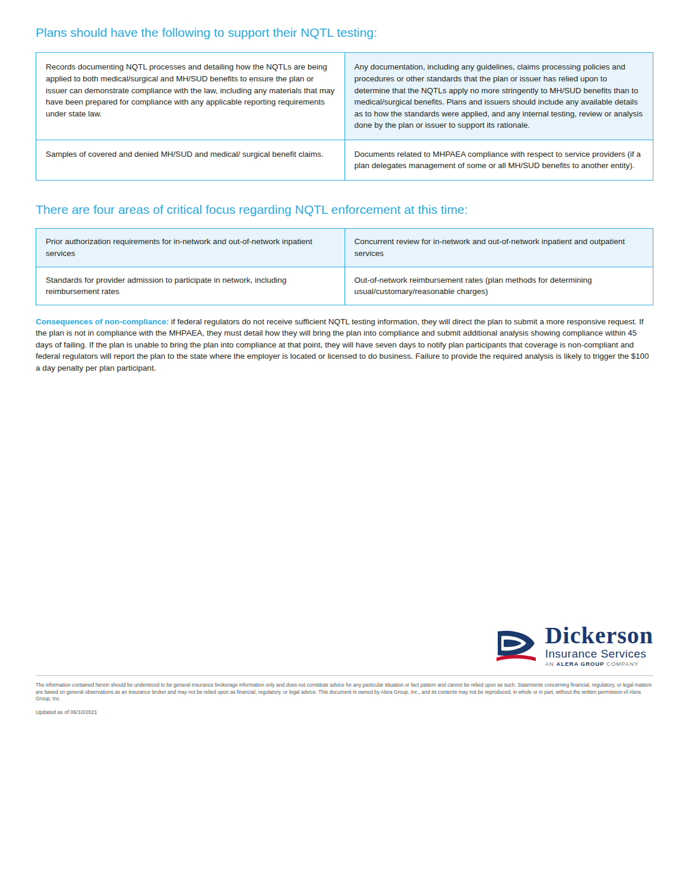Plans should have the following to support their NQTL testing:
| Records documenting NQTL processes and detailing how the NQTLs are being applied to both medical/surgical and MH/SUD benefits to ensure the plan or issuer can demonstrate compliance with the law, including any materials that may have been prepared for compliance with any applicable reporting requirements under state law. | Any documentation, including any guidelines, claims processing policies and procedures or other standards that the plan or issuer has relied upon to determine that the NQTLs apply no more stringently to MH/SUD benefits than to medical/surgical benefits. Plans and issuers should include any available details as to how the standards were applied, and any internal testing, review or analysis done by the plan or issuer to support its rationale. |
| Samples of covered and denied MH/SUD and medical/ surgical benefit claims. | Documents related to MHPAEA compliance with respect to service providers (if a plan delegates management of some or all MH/SUD benefits to another entity). |
There are four areas of critical focus regarding NQTL enforcement at this time:
| Prior authorization requirements for in-network and out-of-network inpatient services | Concurrent review for in-network and out-of-network inpatient and outpatient services |
| Standards for provider admission to participate in network, including reimbursement rates | Out-of-network reimbursement rates (plan methods for determining usual/customary/reasonable charges) |
Consequences of non-compliance: if federal regulators do not receive sufficient NQTL testing information, they will direct the plan to submit a more responsive request. If the plan is not in compliance with the MHPAEA, they must detail how they will bring the plan into compliance and submit additional analysis showing compliance within 45 days of failing. If the plan is unable to bring the plan into compliance at that point, they will have seven days to notify plan participants that coverage is non-compliant and federal regulators will report the plan to the state where the employer is located or licensed to do business. Failure to provide the required analysis is likely to trigger the $100 a day penalty per plan participant.
Dickerson
Insurance Services
AN ALERA GROUP COMPANY
The information contained herein should be understood to be general insurance brokerage information only and does not constitute advice for any particular situation or fact pattern and cannot be relied upon as such. Statements concerning financial, regulatory, or legal matters are based on general observations as an insurance broker and may not be relied upon as financial, regulatory, or legal advice. This document is owned by Alera Group, Inc., and its contents may not be reproduced, in whole or in part, without the written permission of Alera Group, Inc.
Updated as of 06/10/2021